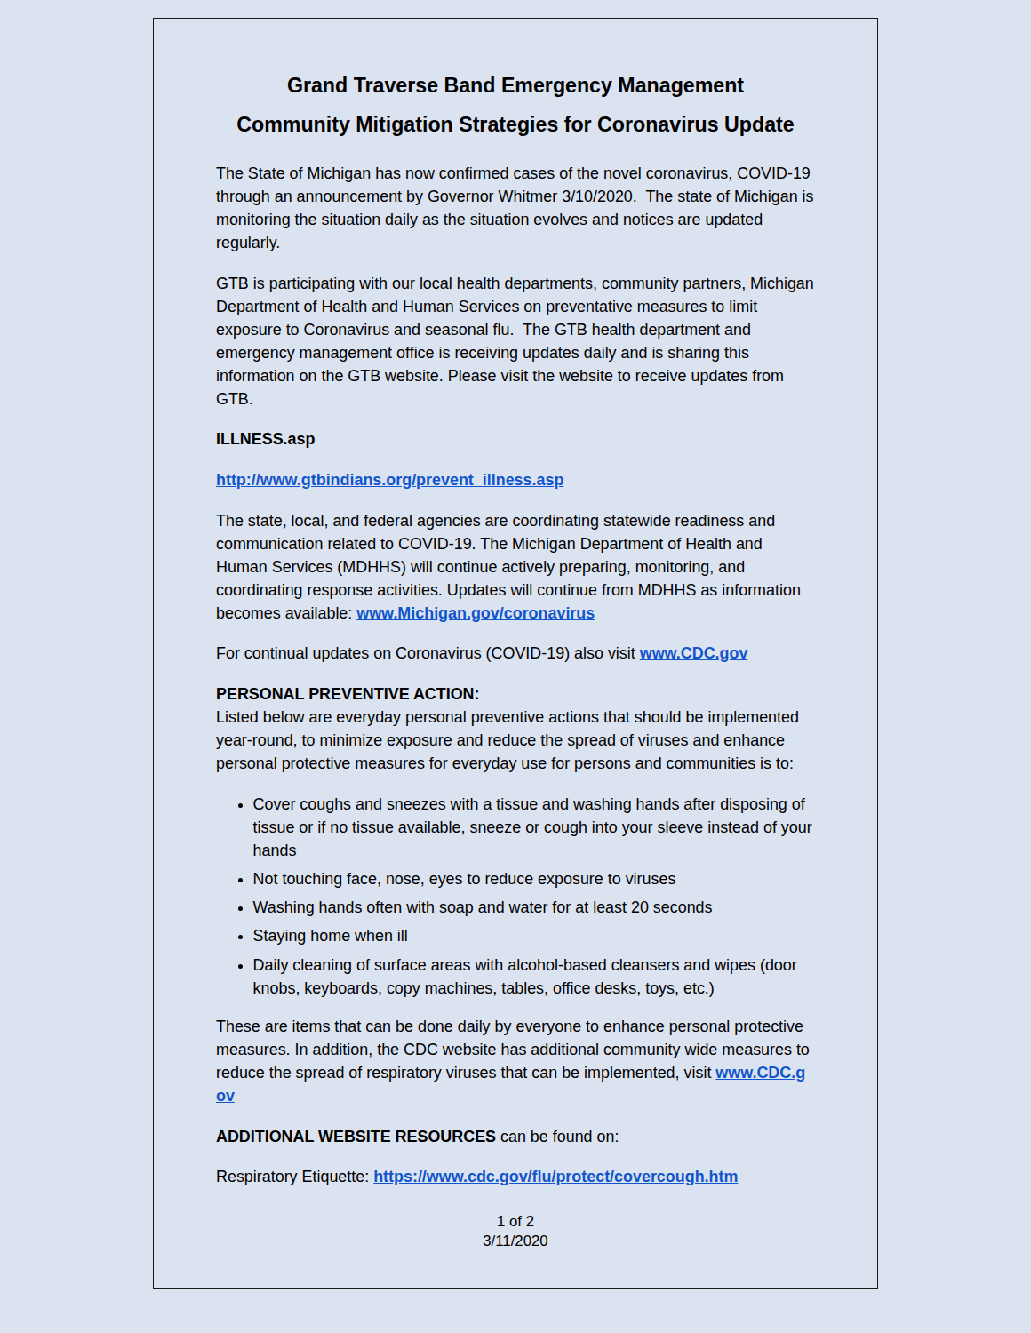Grand Traverse Band Emergency Management
Community Mitigation Strategies for Coronavirus Update
The State of Michigan has now confirmed cases of the novel coronavirus, COVID-19 through an announcement by Governor Whitmer 3/10/2020. The state of Michigan is monitoring the situation daily as the situation evolves and notices are updated regularly.
GTB is participating with our local health departments, community partners, Michigan Department of Health and Human Services on preventative measures to limit exposure to Coronavirus and seasonal flu. The GTB health department and emergency management office is receiving updates daily and is sharing this information on the GTB website. Please visit the website to receive updates from GTB.
ILLNESS.asp
http://www.gtbindians.org/prevent_illness.asp
The state, local, and federal agencies are coordinating statewide readiness and communication related to COVID-19. The Michigan Department of Health and Human Services (MDHHS) will continue actively preparing, monitoring, and coordinating response activities. Updates will continue from MDHHS as information becomes available: www.Michigan.gov/coronavirus
For continual updates on Coronavirus (COVID-19) also visit www.CDC.gov
PERSONAL PREVENTIVE ACTION:
Listed below are everyday personal preventive actions that should be implemented year-round, to minimize exposure and reduce the spread of viruses and enhance personal protective measures for everyday use for persons and communities is to:
Cover coughs and sneezes with a tissue and washing hands after disposing of tissue or if no tissue available, sneeze or cough into your sleeve instead of your hands
Not touching face, nose, eyes to reduce exposure to viruses
Washing hands often with soap and water for at least 20 seconds
Staying home when ill
Daily cleaning of surface areas with alcohol-based cleansers and wipes (door knobs, keyboards, copy machines, tables, office desks, toys, etc.)
These are items that can be done daily by everyone to enhance personal protective measures. In addition, the CDC website has additional community wide measures to reduce the spread of respiratory viruses that can be implemented, visit www.CDC.gov
ADDITIONAL WEBSITE RESOURCES can be found on:
Respiratory Etiquette: https://www.cdc.gov/flu/protect/covercough.htm
1 of 2
3/11/2020